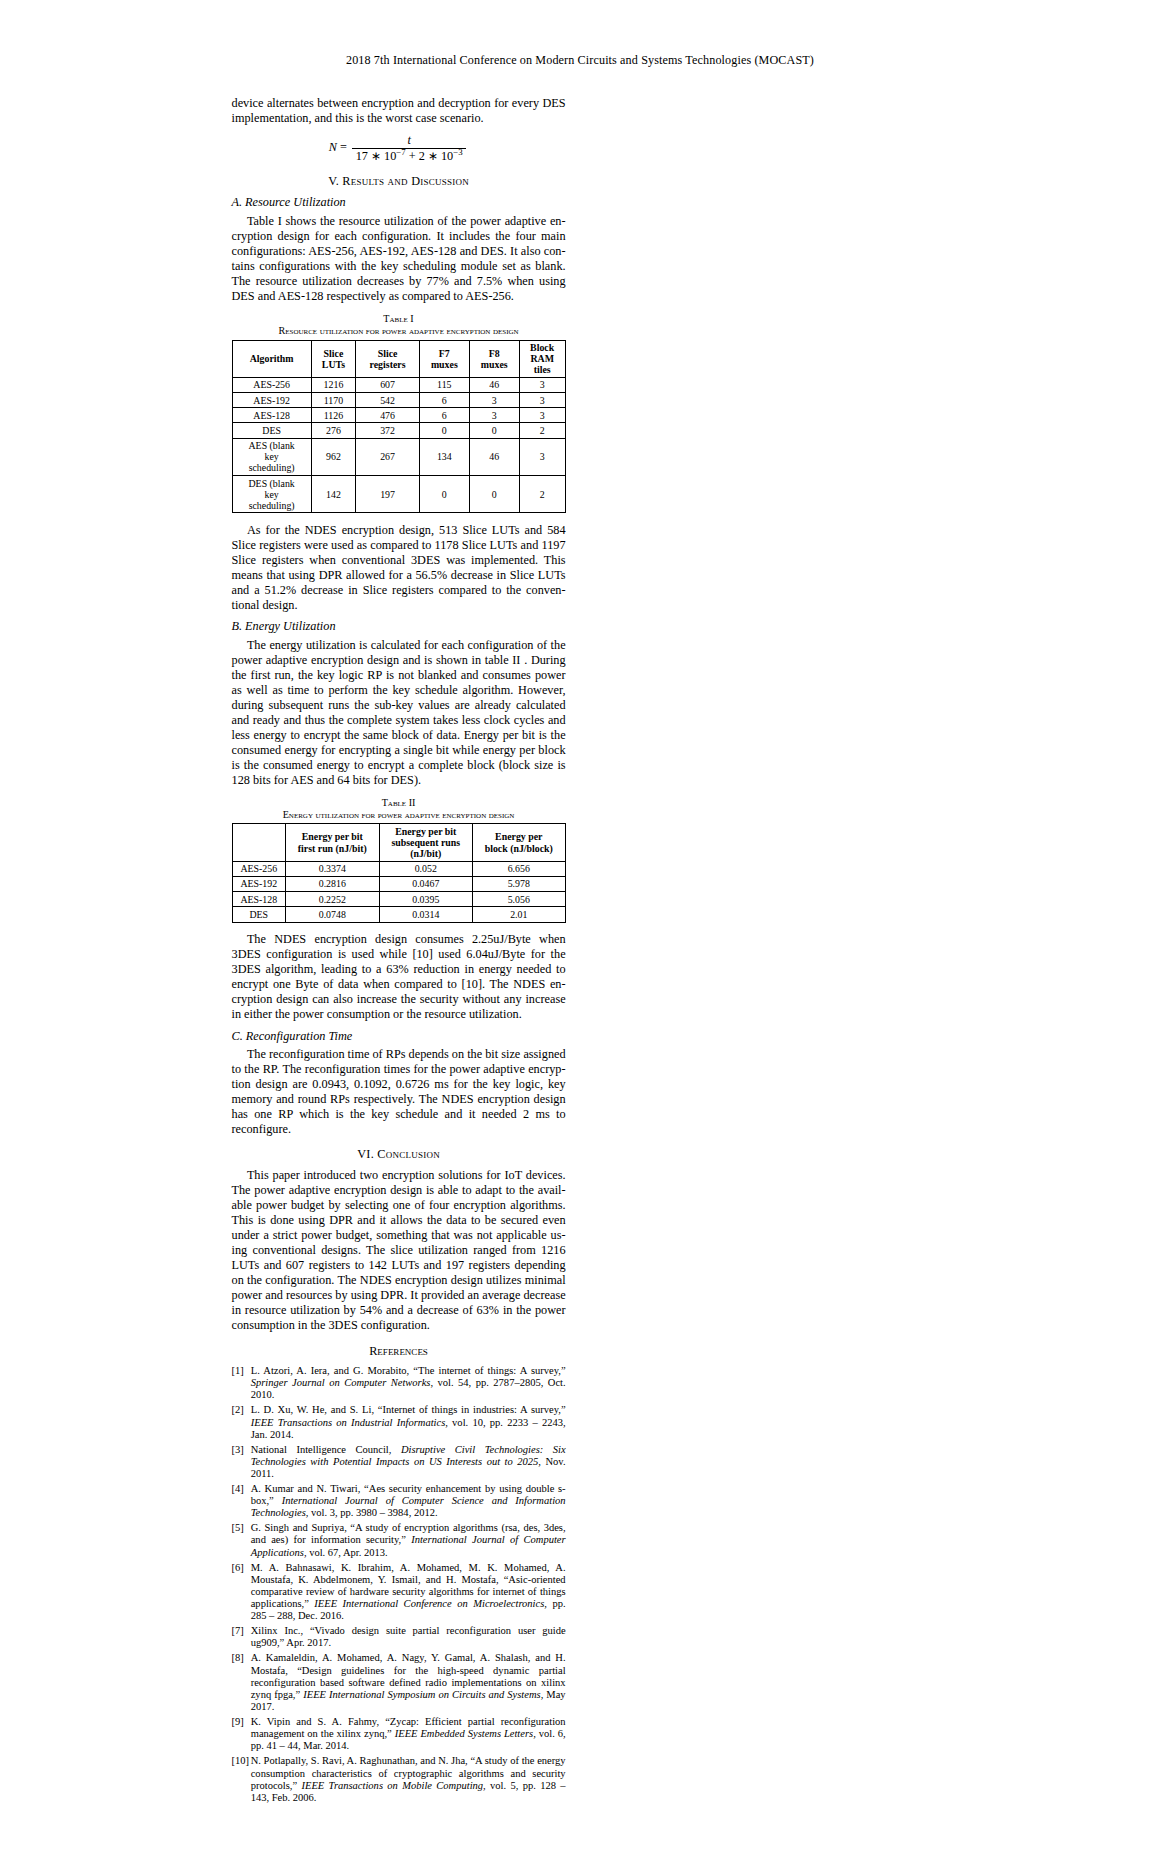2018 7th International Conference on Modern Circuits and Systems Technologies (MOCAST)
device alternates between encryption and decryption for every DES implementation, and this is the worst case scenario.
N = t 17 ∗ 10−7 + 2 ∗ 10−3
V. Results and Discussion
A. Resource Utilization
Table I shows the resource utilization of the power adaptive encryption design for each configuration. It includes the four main configurations: AES-256, AES-192, AES-128 and DES. It also contains configurations with the key scheduling module set as blank. The resource utilization decreases by 77% and 7.5% when using DES and AES-128 respectively as compared to AES-256.
Table I Resource utilization for power adaptive encryption design
| Algorithm | Slice LUTs | Slice registers | F7 muxes | F8 muxes | Block RAM tiles |
| --- | --- | --- | --- | --- | --- |
| AES-256 | 1216 | 607 | 115 | 46 | 3 |
| AES-192 | 1170 | 542 | 6 | 3 | 3 |
| AES-128 | 1126 | 476 | 6 | 3 | 3 |
| DES | 276 | 372 | 0 | 0 | 2 |
| AES (blank key scheduling) | 962 | 267 | 134 | 46 | 3 |
| DES (blank key scheduling) | 142 | 197 | 0 | 0 | 2 |
As for the NDES encryption design, 513 Slice LUTs and 584 Slice registers were used as compared to 1178 Slice LUTs and 1197 Slice registers when conventional 3DES was implemented. This means that using DPR allowed for a 56.5% decrease in Slice LUTs and a 51.2% decrease in Slice registers compared to the conventional design.
B. Energy Utilization
The energy utilization is calculated for each configuration of the power adaptive encryption design and is shown in table II . During the first run, the key logic RP is not blanked and consumes power as well as time to perform the key schedule algorithm. However, during subsequent runs the sub-key values are already calculated and ready and thus the complete system takes less clock cycles and less energy to encrypt the same block of data. Energy per bit is the consumed energy for encrypting a single bit while energy per block is the consumed energy to encrypt a complete block (block size is 128 bits for AES and 64 bits for DES).
Table II Energy utilization for power adaptive encryption design
| | Energy per bit first run (nJ/bit) | Energy per bit subsequent runs (nJ/bit) | Energy per block (nJ/block) |
| --- | --- | --- | --- |
| AES-256 | 0.3374 | 0.052 | 6.656 |
| AES-192 | 0.2816 | 0.0467 | 5.978 |
| AES-128 | 0.2252 | 0.0395 | 5.056 |
| DES | 0.0748 | 0.0314 | 2.01 |
The NDES encryption design consumes 2.25uJ/Byte when 3DES configuration is used while [10] used 6.04uJ/Byte for the 3DES algorithm, leading to a 63% reduction in energy needed to encrypt one Byte of data when compared to [10]. The NDES encryption design can also increase the security without any increase in either the power consumption or the resource utilization.
C. Reconfiguration Time
The reconfiguration time of RPs depends on the bit size assigned to the RP. The reconfiguration times for the power adaptive encryption design are 0.0943, 0.1092, 0.6726 ms for the key logic, key memory and round RPs respectively. The NDES encryption design has one RP which is the key schedule and it needed 2 ms to reconfigure.
VI. Conclusion
This paper introduced two encryption solutions for IoT devices. The power adaptive encryption design is able to adapt to the available power budget by selecting one of four encryption algorithms. This is done using DPR and it allows the data to be secured even under a strict power budget, something that was not applicable using conventional designs. The slice utilization ranged from 1216 LUTs and 607 registers to 142 LUTs and 197 registers depending on the configuration. The NDES encryption design utilizes minimal power and resources by using DPR. It provided an average decrease in resource utilization by 54% and a decrease of 63% in the power consumption in the 3DES configuration.
References
[1] L. Atzori, A. Iera, and G. Morabito, “The internet of things: A survey,” Springer Journal on Computer Networks, vol. 54, pp. 2787–2805, Oct. 2010.
[2] L. D. Xu, W. He, and S. Li, “Internet of things in industries: A survey,” IEEE Transactions on Industrial Informatics, vol. 10, pp. 2233 – 2243, Jan. 2014.
[3] National Intelligence Council, Disruptive Civil Technologies: Six Technologies with Potential Impacts on US Interests out to 2025, Nov. 2011.
[4] A. Kumar and N. Tiwari, “Aes security enhancement by using double s-box,” International Journal of Computer Science and Information Technologies, vol. 3, pp. 3980 – 3984, 2012.
[5] G. Singh and Supriya, “A study of encryption algorithms (rsa, des, 3des, and aes) for information security,” International Journal of Computer Applications, vol. 67, Apr. 2013.
[6] M. A. Bahnasawi, K. Ibrahim, A. Mohamed, M. K. Mohamed, A. Moustafa, K. Abdelmonem, Y. Ismail, and H. Mostafa, “Asic-oriented comparative review of hardware security algorithms for internet of things applications,” IEEE International Conference on Microelectronics, pp. 285 – 288, Dec. 2016.
[7] Xilinx Inc., “Vivado design suite partial reconfiguration user guide ug909,” Apr. 2017.
[8] A. Kamaleldin, A. Mohamed, A. Nagy, Y. Gamal, A. Shalash, and H. Mostafa, “Design guidelines for the high-speed dynamic partial reconfiguration based software defined radio implementations on xilinx zynq fpga,” IEEE International Symposium on Circuits and Systems, May 2017.
[9] K. Vipin and S. A. Fahmy, “Zycap: Efficient partial reconfiguration management on the xilinx zynq,” IEEE Embedded Systems Letters, vol. 6, pp. 41 – 44, Mar. 2014.
[10] N. Potlapally, S. Ravi, A. Raghunathan, and N. Jha, “A study of the energy consumption characteristics of cryptographic algorithms and security protocols,” IEEE Transactions on Mobile Computing, vol. 5, pp. 128 – 143, Feb. 2006.